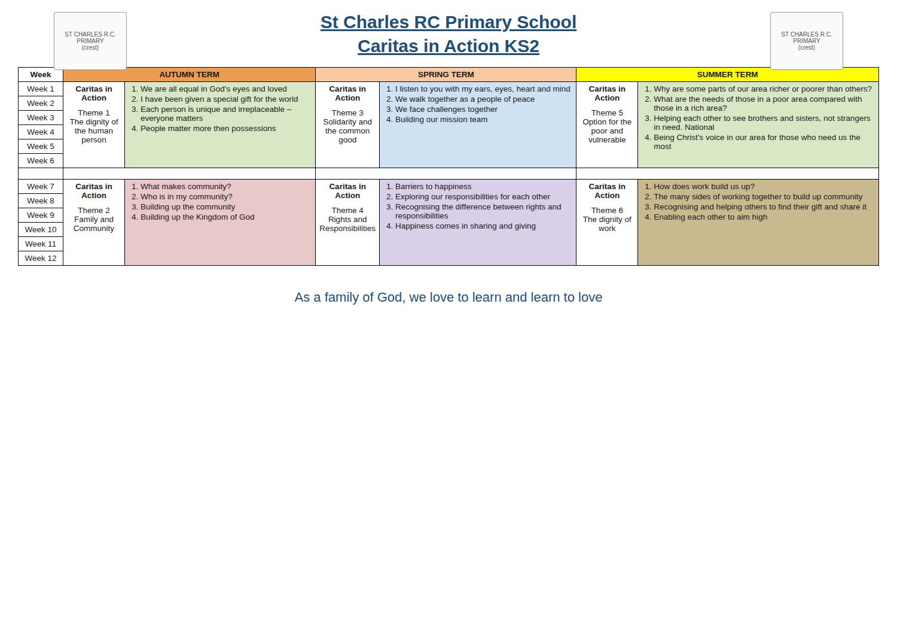ST CHARLES R.C.
PRIMARY
(crest)
ST CHARLES R.C.
PRIMARY
(crest)
St Charles RC Primary School
Caritas in Action KS2
| Week | AUTUMN TERM | SPRING TERM | SUMMER TERM |
| --- | --- | --- | --- |
| Week 1 | Caritas in Action Theme 1 The dignity of the human person | We are all equal in God's eyes and loved I have been given a special gift for the world Each person is unique and irreplaceable – everyone matters People matter more then possessions | Caritas in Action Theme 3 Solidarity and the common good | I listen to you with my ears, eyes, heart and mind We walk together as a people of peace We face challenges together Building our mission team | Caritas in Action Theme 5 Option for the poor and vulnerable | Why are some parts of our area richer or poorer than others? What are the needs of those in a poor area compared with those in a rich area? Helping each other to see brothers and sisters, not strangers in need. National Being Christ's voice in our area for those who need us the most |
| Week 2 |
| Week 3 |
| Week 4 |
| Week 5 |
| Week 6 |
| Week 7 | Caritas in Action Theme 2 Family and Community | What makes community? Who is in my community? Building up the community Building up the Kingdom of God | Caritas in Action Theme 4 Rights and Responsibilities | Barriers to happiness Exploring our responsibilities for each other Recognising the difference between rights and responsibilities Happiness comes in sharing and giving | Caritas in Action Theme 6 The dignity of work | How does work build us up? The many sides of working together to build up community Recognising and helping others to find their gift and share it Enabling each other to aim high |
| Week 8 |
| Week 9 |
| Week 10 |
| Week 11 |
| Week 12 |
As a family of God, we love to learn and learn to love